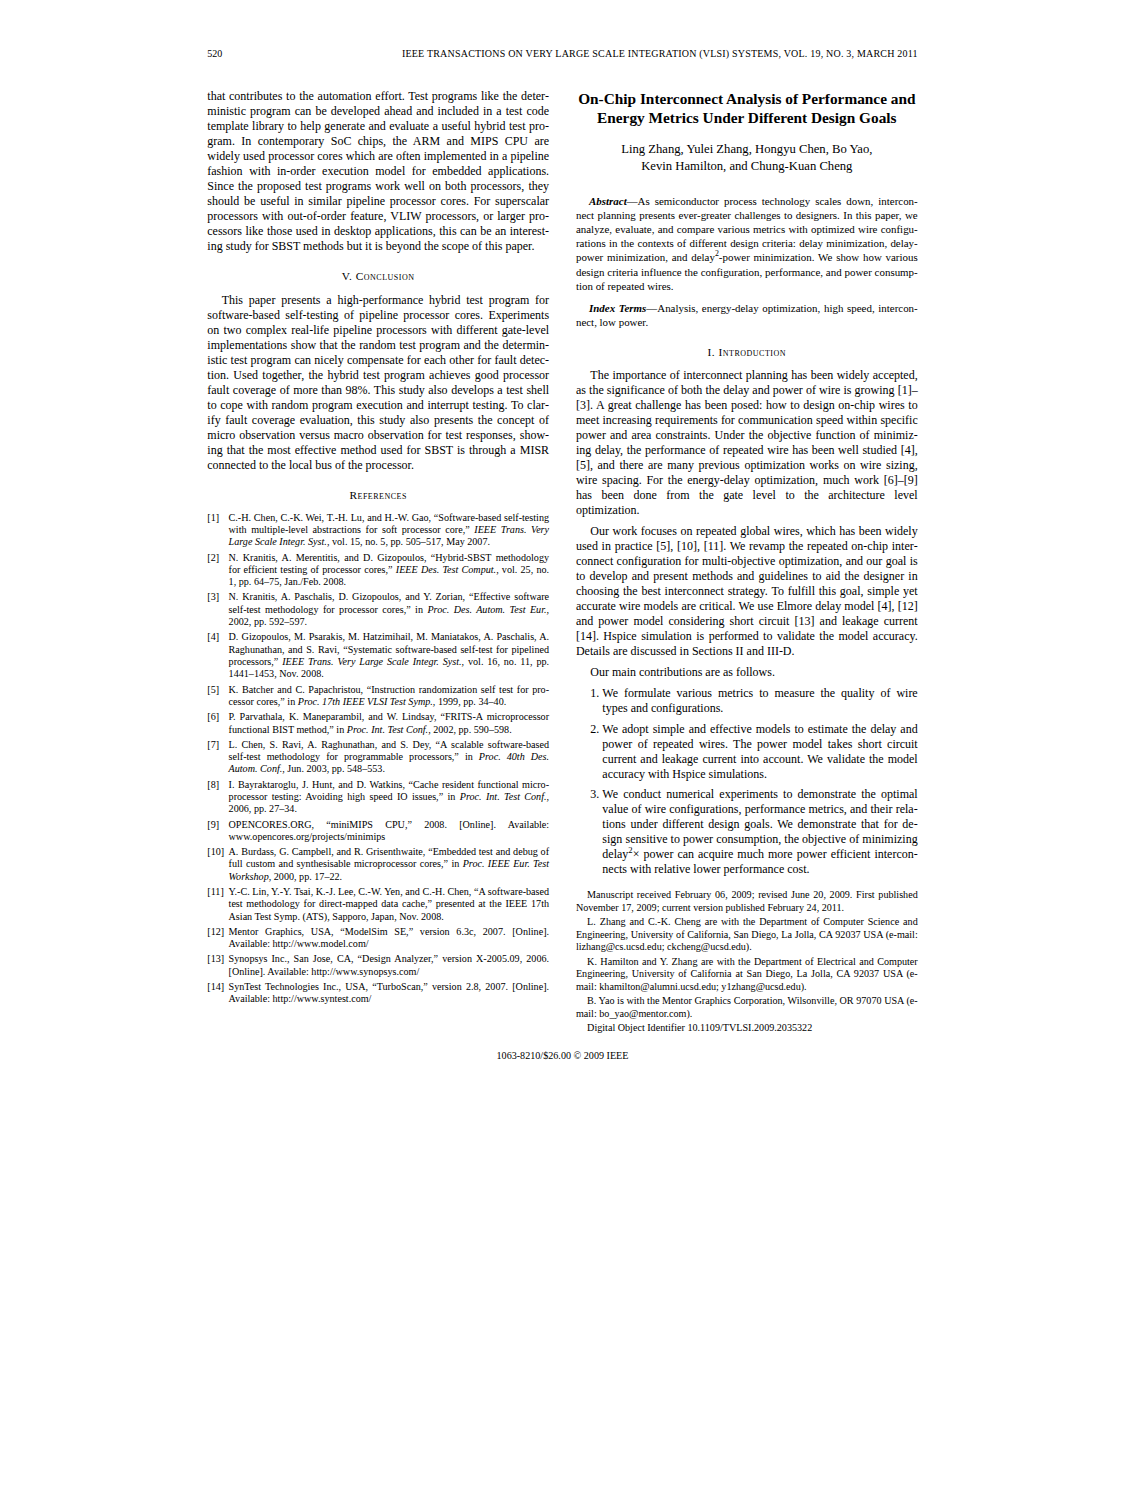520
IEEE TRANSACTIONS ON VERY LARGE SCALE INTEGRATION (VLSI) SYSTEMS, VOL. 19, NO. 3, MARCH 2011
that contributes to the automation effort. Test programs like the deterministic program can be developed ahead and included in a test code template library to help generate and evaluate a useful hybrid test program. In contemporary SoC chips, the ARM and MIPS CPU are widely used processor cores which are often implemented in a pipeline fashion with in-order execution model for embedded applications. Since the proposed test programs work well on both processors, they should be useful in similar pipeline processor cores. For superscalar processors with out-of-order feature, VLIW processors, or larger processors like those used in desktop applications, this can be an interesting study for SBST methods but it is beyond the scope of this paper.
V. Conclusion
This paper presents a high-performance hybrid test program for software-based self-testing of pipeline processor cores. Experiments on two complex real-life pipeline processors with different gate-level implementations show that the random test program and the deterministic test program can nicely compensate for each other for fault detection. Used together, the hybrid test program achieves good processor fault coverage of more than 98%. This study also develops a test shell to cope with random program execution and interrupt testing. To clarify fault coverage evaluation, this study also presents the concept of micro observation versus macro observation for test responses, showing that the most effective method used for SBST is through a MISR connected to the local bus of the processor.
References
[1] C.-H. Chen, C.-K. Wei, T.-H. Lu, and H.-W. Gao, “Software-based self-testing with multiple-level abstractions for soft processor core,” IEEE Trans. Very Large Scale Integr. Syst., vol. 15, no. 5, pp. 505–517, May 2007.
[2] N. Kranitis, A. Merentitis, and D. Gizopoulos, “Hybrid-SBST methodology for efficient testing of processor cores,” IEEE Des. Test Comput., vol. 25, no. 1, pp. 64–75, Jan./Feb. 2008.
[3] N. Kranitis, A. Paschalis, D. Gizopoulos, and Y. Zorian, “Effective software self-test methodology for processor cores,” in Proc. Des. Autom. Test Eur., 2002, pp. 592–597.
[4] D. Gizopoulos, M. Psarakis, M. Hatzimihail, M. Maniatakos, A. Paschalis, A. Raghunathan, and S. Ravi, “Systematic software-based self-test for pipelined processors,” IEEE Trans. Very Large Scale Integr. Syst., vol. 16, no. 11, pp. 1441–1453, Nov. 2008.
[5] K. Batcher and C. Papachristou, “Instruction randomization self test for processor cores,” in Proc. 17th IEEE VLSI Test Symp., 1999, pp. 34–40.
[6] P. Parvathala, K. Maneparambil, and W. Lindsay, “FRITS-A microprocessor functional BIST method,” in Proc. Int. Test Conf., 2002, pp. 590–598.
[7] L. Chen, S. Ravi, A. Raghunathan, and S. Dey, “A scalable software-based self-test methodology for programmable processors,” in Proc. 40th Des. Autom. Conf., Jun. 2003, pp. 548–553.
[8] I. Bayraktaroglu, J. Hunt, and D. Watkins, “Cache resident functional microprocessor testing: Avoiding high speed IO issues,” in Proc. Int. Test Conf., 2006, pp. 27–34.
[9] OPENCORES.ORG, “miniMIPS CPU,” 2008. [Online]. Available: www.opencores.org/projects/minimips
[10] A. Burdass, G. Campbell, and R. Grisenthwaite, “Embedded test and debug of full custom and synthesisable microprocessor cores,” in Proc. IEEE Eur. Test Workshop, 2000, pp. 17–22.
[11] Y.-C. Lin, Y.-Y. Tsai, K.-J. Lee, C.-W. Yen, and C.-H. Chen, “A software-based test methodology for direct-mapped data cache,” presented at the IEEE 17th Asian Test Symp. (ATS), Sapporo, Japan, Nov. 2008.
[12] Mentor Graphics, USA, “ModelSim SE,” version 6.3c, 2007. [Online]. Available: http://www.model.com/
[13] Synopsys Inc., San Jose, CA, “Design Analyzer,” version X-2005.09, 2006. [Online]. Available: http://www.synopsys.com/
[14] SynTest Technologies Inc., USA, “TurboScan,” version 2.8, 2007. [Online]. Available: http://www.syntest.com/
On-Chip Interconnect Analysis of Performance and Energy Metrics Under Different Design Goals
Ling Zhang, Yulei Zhang, Hongyu Chen, Bo Yao,
Kevin Hamilton, and Chung-Kuan Cheng
Abstract—As semiconductor process technology scales down, interconnect planning presents ever-greater challenges to designers. In this paper, we analyze, evaluate, and compare various metrics with optimized wire configurations in the contexts of different design criteria: delay minimization, delay-power minimization, and delay2-power minimization. We show how various design criteria influence the configuration, performance, and power consumption of repeated wires.
Index Terms—Analysis, energy-delay optimization, high speed, interconnect, low power.
I. Introduction
The importance of interconnect planning has been widely accepted, as the significance of both the delay and power of wire is growing [1]–[3]. A great challenge has been posed: how to design on-chip wires to meet increasing requirements for communication speed within specific power and area constraints. Under the objective function of minimizing delay, the performance of repeated wire has been well studied [4], [5], and there are many previous optimization works on wire sizing, wire spacing. For the energy-delay optimization, much work [6]–[9] has been done from the gate level to the architecture level optimization.
Our work focuses on repeated global wires, which has been widely used in practice [5], [10], [11]. We revamp the repeated on-chip interconnect configuration for multi-objective optimization, and our goal is to develop and present methods and guidelines to aid the designer in choosing the best interconnect strategy. To fulfill this goal, simple yet accurate wire models are critical. We use Elmore delay model [4], [12] and power model considering short circuit [13] and leakage current [14]. Hspice simulation is performed to validate the model accuracy. Details are discussed in Sections II and III-D.
Our main contributions are as follows.
We formulate various metrics to measure the quality of wire types and configurations.
We adopt simple and effective models to estimate the delay and power of repeated wires. The power model takes short circuit current and leakage current into account. We validate the model accuracy with Hspice simulations.
We conduct numerical experiments to demonstrate the optimal value of wire configurations, performance metrics, and their relations under different design goals. We demonstrate that for design sensitive to power consumption, the objective of minimizing delay2× power can acquire much more power efficient interconnects with relative lower performance cost.
Manuscript received February 06, 2009; revised June 20, 2009. First published November 17, 2009; current version published February 24, 2011.
L. Zhang and C.-K. Cheng are with the Department of Computer Science and Engineering, University of California, San Diego, La Jolla, CA 92037 USA (e-mail: lizhang@cs.ucsd.edu; ckcheng@ucsd.edu).
K. Hamilton and Y. Zhang are with the Department of Electrical and Computer Engineering, University of California at San Diego, La Jolla, CA 92037 USA (e-mail: khamilton@alumni.ucsd.edu; y1zhang@ucsd.edu).
B. Yao is with the Mentor Graphics Corporation, Wilsonville, OR 97070 USA (e-mail: bo_yao@mentor.com).
Digital Object Identifier 10.1109/TVLSI.2009.2035322
1063-8210/$26.00 © 2009 IEEE